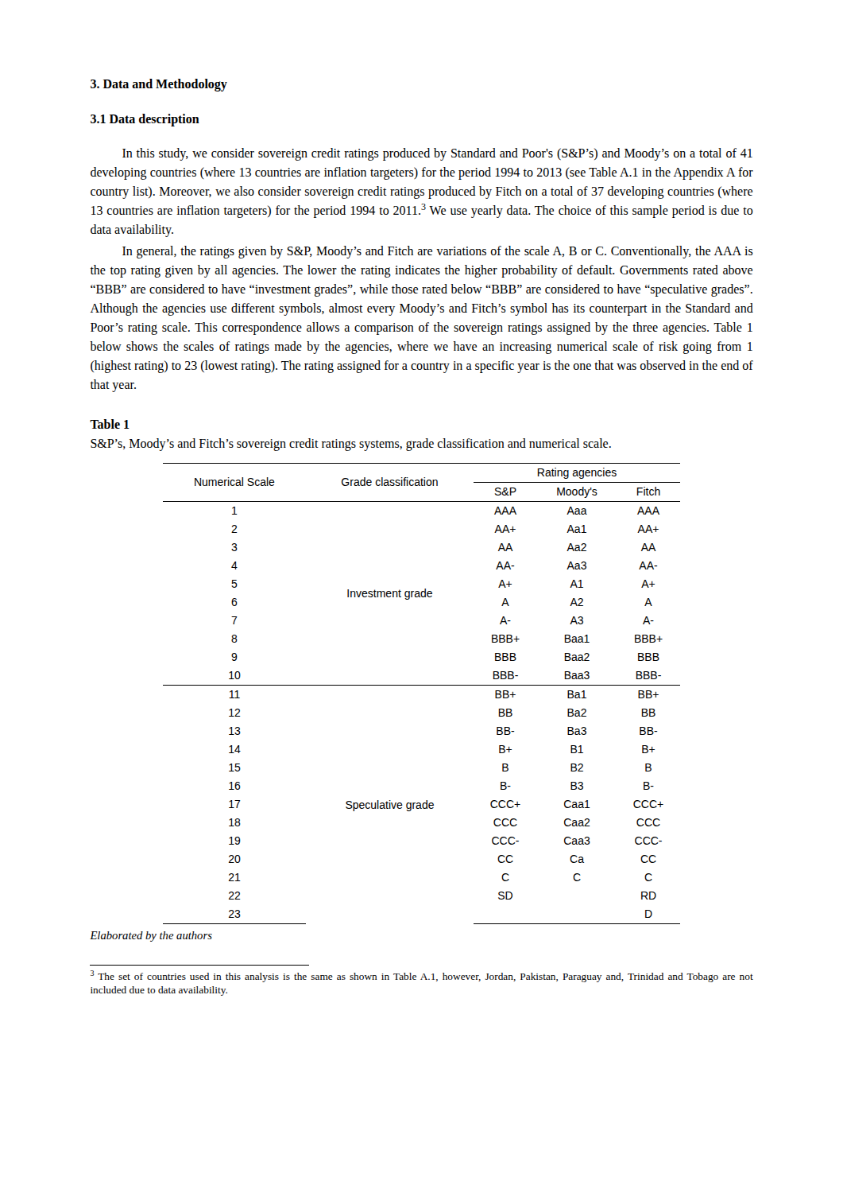3. Data and Methodology
3.1 Data description
In this study, we consider sovereign credit ratings produced by Standard and Poor's (S&P’s) and Moody’s on a total of 41 developing countries (where 13 countries are inflation targeters) for the period 1994 to 2013 (see Table A.1 in the Appendix A for country list). Moreover, we also consider sovereign credit ratings produced by Fitch on a total of 37 developing countries (where 13 countries are inflation targeters) for the period 1994 to 2011.3 We use yearly data. The choice of this sample period is due to data availability.
In general, the ratings given by S&P, Moody’s and Fitch are variations of the scale A, B or C. Conventionally, the AAA is the top rating given by all agencies. The lower the rating indicates the higher probability of default. Governments rated above “BBB” are considered to have “investment grades”, while those rated below “BBB” are considered to have “speculative grades”. Although the agencies use different symbols, almost every Moody’s and Fitch’s symbol has its counterpart in the Standard and Poor’s rating scale. This correspondence allows a comparison of the sovereign ratings assigned by the three agencies. Table 1 below shows the scales of ratings made by the agencies, where we have an increasing numerical scale of risk going from 1 (highest rating) to 23 (lowest rating). The rating assigned for a country in a specific year is the one that was observed in the end of that year.
Table 1
S&P’s, Moody’s and Fitch’s sovereign credit ratings systems, grade classification and numerical scale.
| Numerical Scale | Grade classification | Rating agencies |
| --- | --- | --- |
| S&P | Moody's | Fitch |
| 1 | Investment grade | AAA | Aaa | AAA |
| 2 | AA+ | Aa1 | AA+ |
| 3 | AA | Aa2 | AA |
| 4 | AA- | Aa3 | AA- |
| 5 | A+ | A1 | A+ |
| 6 | A | A2 | A |
| 7 | A- | A3 | A- |
| 8 | BBB+ | Baa1 | BBB+ |
| 9 | BBB | Baa2 | BBB |
| 10 | BBB- | Baa3 | BBB- |
| 11 | Speculative grade | BB+ | Ba1 | BB+ |
| 12 | BB | Ba2 | BB |
| 13 | BB- | Ba3 | BB- |
| 14 | B+ | B1 | B+ |
| 15 | B | B2 | B |
| 16 | B- | B3 | B- |
| 17 | CCC+ | Caa1 | CCC+ |
| 18 | CCC | Caa2 | CCC |
| 19 | CCC- | Caa3 | CCC- |
| 20 | CC | Ca | CC |
| 21 | C | C | C |
| 22 | SD | | RD |
| 23 | | | D |
Elaborated by the authors
3 The set of countries used in this analysis is the same as shown in Table A.1, however, Jordan, Pakistan, Paraguay and, Trinidad and Tobago are not included due to data availability.